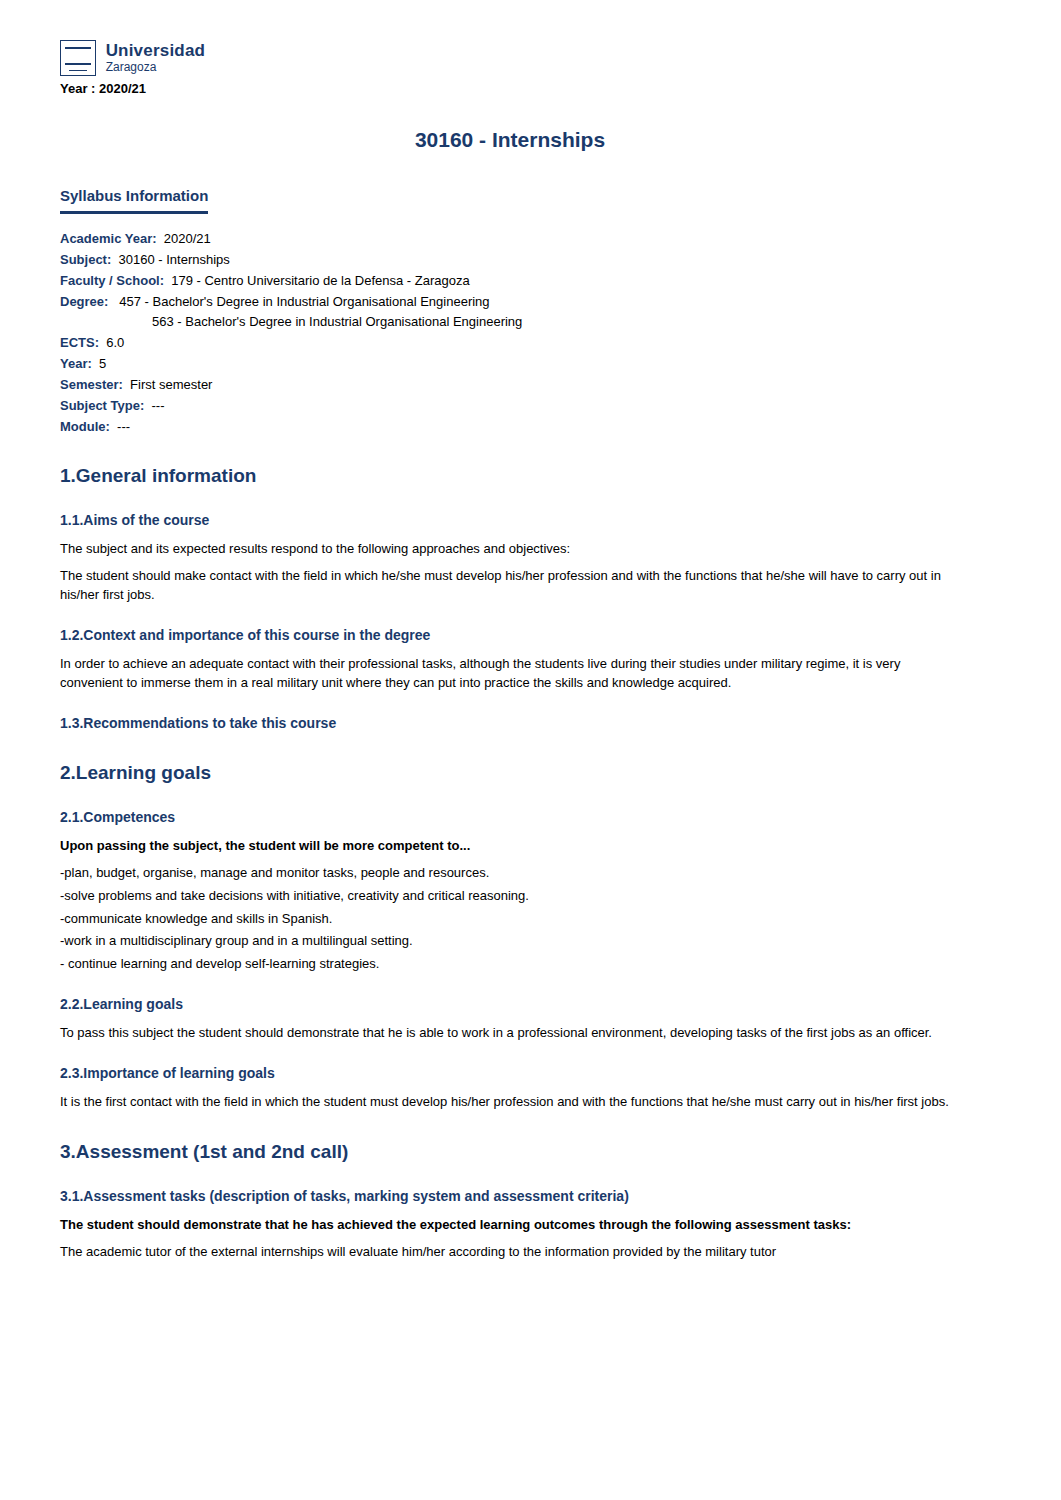Universidad
Zaragoza
Year : 2020/21
30160 - Internships
Syllabus Information
Academic Year: 2020/21
Subject: 30160 - Internships
Faculty / School: 179 - Centro Universitario de la Defensa - Zaragoza
Degree: 457 - Bachelor's Degree in Industrial Organisational Engineering
563 - Bachelor's Degree in Industrial Organisational Engineering
ECTS: 6.0
Year: 5
Semester: First semester
Subject Type: ---
Module: ---
1.General information
1.1.Aims of the course
The subject and its expected results respond to the following approaches and objectives:
The student should make contact with the field in which he/she must develop his/her profession and with the functions that he/she will have to carry out in his/her first jobs.
1.2.Context and importance of this course in the degree
In order to achieve an adequate contact with their professional tasks, although the students live during their studies under military regime, it is very convenient to immerse them in a real military unit where they can put into practice the skills and knowledge acquired.
1.3.Recommendations to take this course
2.Learning goals
2.1.Competences
Upon passing the subject, the student will be more competent to...
-plan, budget, organise, manage and monitor tasks, people and resources.
-solve problems and take decisions with initiative, creativity and critical reasoning.
-communicate knowledge and skills in Spanish.
-work in a multidisciplinary group and in a multilingual setting.
- continue learning and develop self-learning strategies.
2.2.Learning goals
To pass this subject the student should demonstrate that he is able to work in a professional environment, developing tasks of the first jobs as an officer.
2.3.Importance of learning goals
It is the first contact with the field in which the student must develop his/her profession and with the functions that he/she must carry out in his/her first jobs.
3.Assessment (1st and 2nd call)
3.1.Assessment tasks (description of tasks, marking system and assessment criteria)
The student should demonstrate that he has achieved the expected learning outcomes through the following assessment tasks:
The academic tutor of the external internships will evaluate him/her according to the information provided by the military tutor